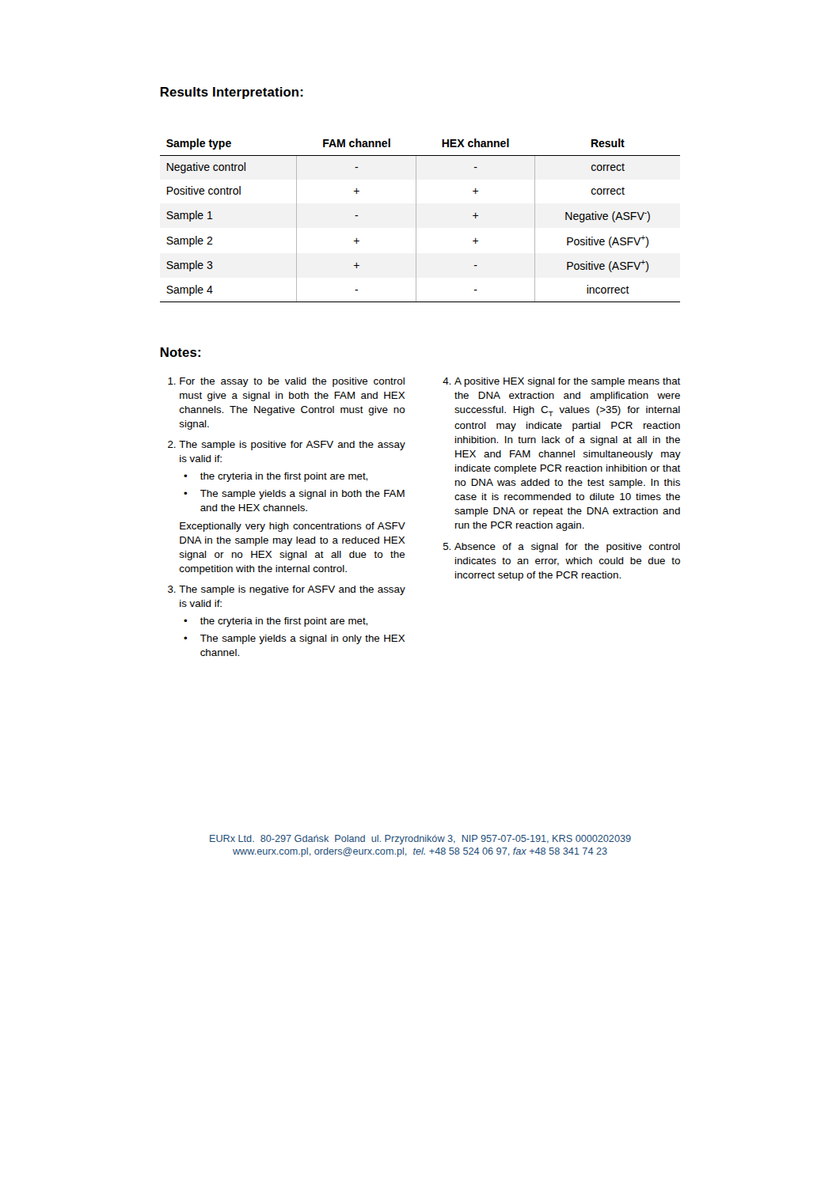Results Interpretation:
| Sample type | FAM channel | HEX channel | Result |
| --- | --- | --- | --- |
| Negative control | - | - | correct |
| Positive control | + | + | correct |
| Sample 1 | - | + | Negative (ASFV - ) |
| Sample 2 | + | + | Positive (ASFV + ) |
| Sample 3 | + | - | Positive (ASFV + ) |
| Sample 4 | - | - | incorrect |
Notes:
For the assay to be valid the positive control must give a signal in both the FAM and HEX channels. The Negative Control must give no signal.
The sample is positive for ASFV and the assay is valid if:
the cryteria in the first point are met,
The sample yields a signal in both the FAM and the HEX channels.
Exceptionally very high concentrations of ASFV DNA in the sample may lead to a reduced HEX signal or no HEX signal at all due to the competition with the internal control.
The sample is negative for ASFV and the assay is valid if:
the cryteria in the first point are met,
The sample yields a signal in only the HEX channel.
A positive HEX signal for the sample means that the DNA extraction and amplification were successful. High CT values (>35) for internal control may indicate partial PCR reaction inhibition. In turn lack of a signal at all in the HEX and FAM channel simultaneously may indicate complete PCR reaction inhibition or that no DNA was added to the test sample. In this case it is recommended to dilute 10 times the sample DNA or repeat the DNA extraction and run the PCR reaction again.
Absence of a signal for the positive control indicates to an error, which could be due to incorrect setup of the PCR reaction.
EURx Ltd. 80-297 Gdańsk Poland ul. Przyrodników 3, NIP 957-07-05-191, KRS 0000202039
www.eurx.com.pl, orders@eurx.com.pl, tel. +48 58 524 06 97, fax +48 58 341 74 23